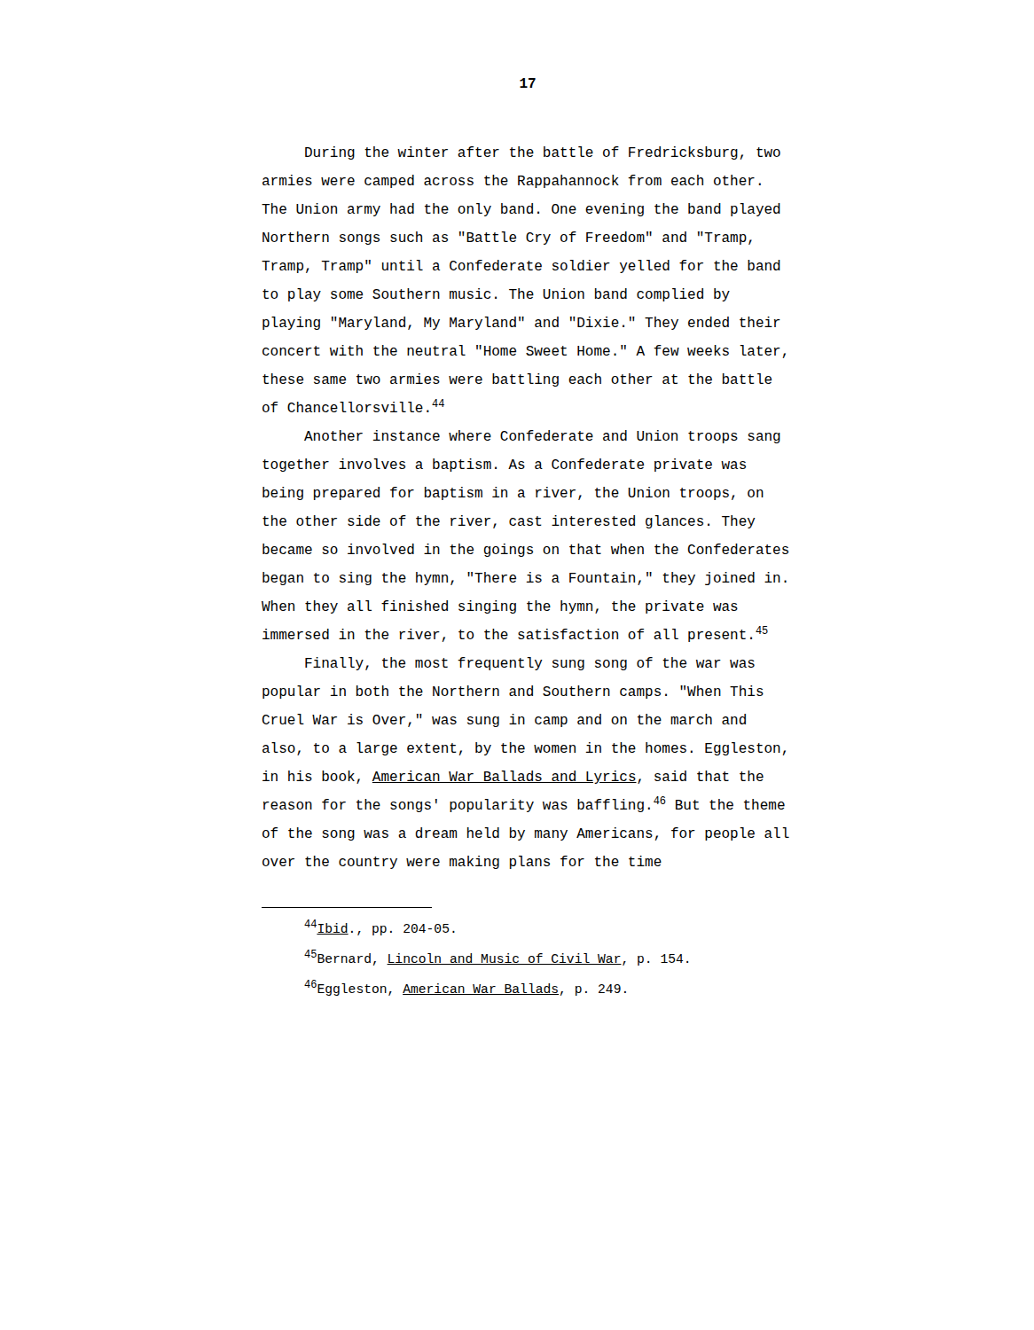17
During the winter after the battle of Fredricksburg, two armies were camped across the Rappahannock from each other. The Union army had the only band. One evening the band played Northern songs such as "Battle Cry of Freedom" and "Tramp, Tramp, Tramp" until a Confederate soldier yelled for the band to play some Southern music. The Union band complied by playing "Maryland, My Maryland" and "Dixie." They ended their concert with the neutral "Home Sweet Home." A few weeks later, these same two armies were battling each other at the battle of Chancellorsville.44
Another instance where Confederate and Union troops sang together involves a baptism. As a Confederate private was being prepared for baptism in a river, the Union troops, on the other side of the river, cast interested glances. They became so involved in the goings on that when the Confederates began to sing the hymn, "There is a Fountain," they joined in. When they all finished singing the hymn, the private was immersed in the river, to the satisfaction of all present.45
Finally, the most frequently sung song of the war was popular in both the Northern and Southern camps. "When This Cruel War is Over," was sung in camp and on the march and also, to a large extent, by the women in the homes. Eggleston, in his book, American War Ballads and Lyrics, said that the reason for the songs' popularity was baffling.46 But the theme of the song was a dream held by many Americans, for people all over the country were making plans for the time
44Ibid., pp. 204-05.
45Bernard, Lincoln and Music of Civil War, p. 154.
46Eggleston, American War Ballads, p. 249.